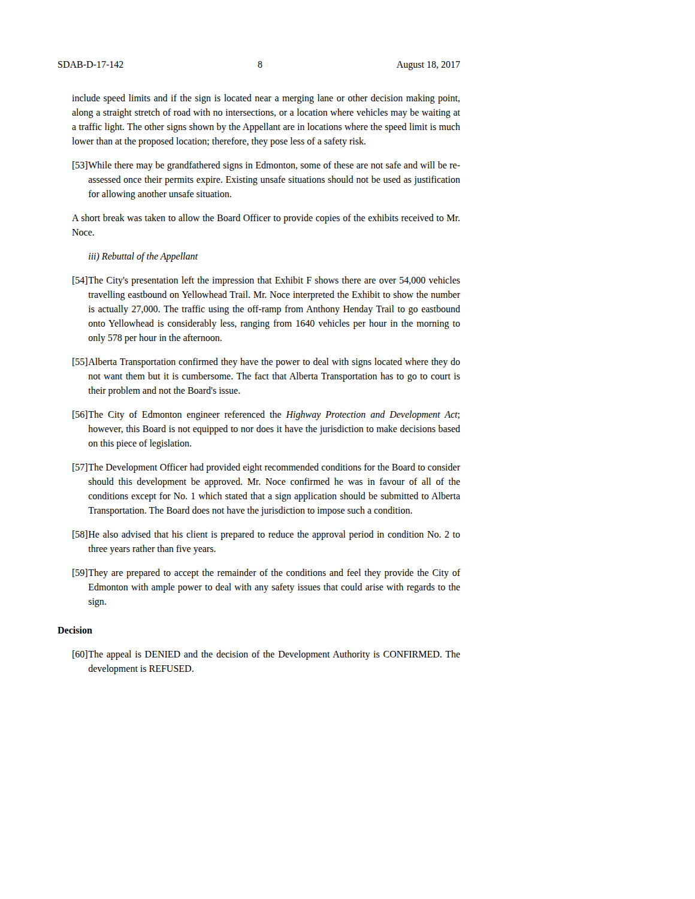SDAB-D-17-142 8 August 18, 2017
include speed limits and if the sign is located near a merging lane or other decision making point, along a straight stretch of road with no intersections, or a location where vehicles may be waiting at a traffic light. The other signs shown by the Appellant are in locations where the speed limit is much lower than at the proposed location; therefore, they pose less of a safety risk.
[53]
While there may be grandfathered signs in Edmonton, some of these are not safe and will be re-assessed once their permits expire. Existing unsafe situations should not be used as justification for allowing another unsafe situation.
A short break was taken to allow the Board Officer to provide copies of the exhibits received to Mr. Noce.
iii) Rebuttal of the Appellant
[54]
The City's presentation left the impression that Exhibit F shows there are over 54,000 vehicles travelling eastbound on Yellowhead Trail. Mr. Noce interpreted the Exhibit to show the number is actually 27,000. The traffic using the off-ramp from Anthony Henday Trail to go eastbound onto Yellowhead is considerably less, ranging from 1640 vehicles per hour in the morning to only 578 per hour in the afternoon.
[55]
Alberta Transportation confirmed they have the power to deal with signs located where they do not want them but it is cumbersome. The fact that Alberta Transportation has to go to court is their problem and not the Board's issue.
[56]
The City of Edmonton engineer referenced the Highway Protection and Development Act; however, this Board is not equipped to nor does it have the jurisdiction to make decisions based on this piece of legislation.
[57]
The Development Officer had provided eight recommended conditions for the Board to consider should this development be approved. Mr. Noce confirmed he was in favour of all of the conditions except for No. 1 which stated that a sign application should be submitted to Alberta Transportation. The Board does not have the jurisdiction to impose such a condition.
[58]
He also advised that his client is prepared to reduce the approval period in condition No. 2 to three years rather than five years.
[59]
They are prepared to accept the remainder of the conditions and feel they provide the City of Edmonton with ample power to deal with any safety issues that could arise with regards to the sign.
Decision
[60]
The appeal is DENIED and the decision of the Development Authority is CONFIRMED. The development is REFUSED.